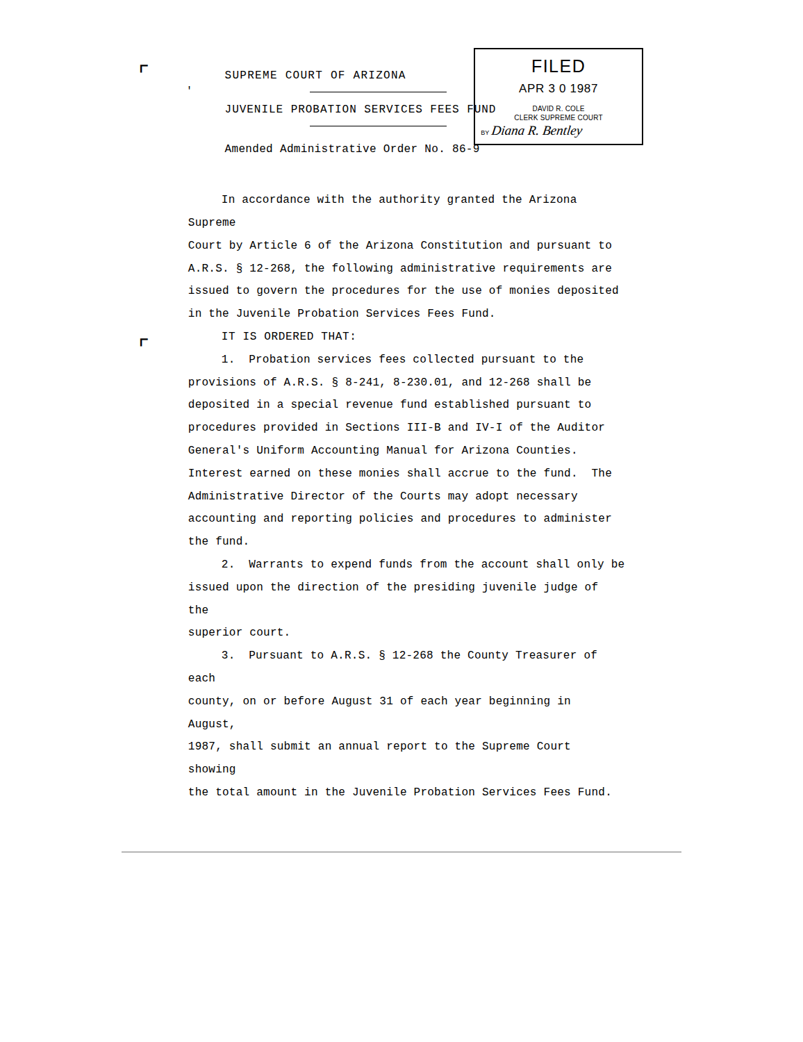⌜
⌜
'
FILED
APR 3 0 1987
DAVID R. COLE
CLERK SUPREME COURT
BY Diana R. Bentley
SUPREME COURT OF ARIZONA
JUVENILE PROBATION SERVICES FEES FUND
Amended Administrative Order No. 86-9
In accordance with the authority granted the Arizona Supreme
Court by Article 6 of the Arizona Constitution and pursuant to
A.R.S. § 12-268, the following administrative requirements are
issued to govern the procedures for the use of monies deposited
in the Juvenile Probation Services Fees Fund.
IT IS ORDERED THAT:
1. Probation services fees collected pursuant to the
provisions of A.R.S. § 8-241, 8-230.01, and 12-268 shall be
deposited in a special revenue fund established pursuant to
procedures provided in Sections III-B and IV-I of the Auditor
General's Uniform Accounting Manual for Arizona Counties.
Interest earned on these monies shall accrue to the fund. The
Administrative Director of the Courts may adopt necessary
accounting and reporting policies and procedures to administer
the fund.
2. Warrants to expend funds from the account shall only be
issued upon the direction of the presiding juvenile judge of the
superior court.
3. Pursuant to A.R.S. § 12-268 the County Treasurer of each
county, on or before August 31 of each year beginning in August,
1987, shall submit an annual report to the Supreme Court showing
the total amount in the Juvenile Probation Services Fees Fund.